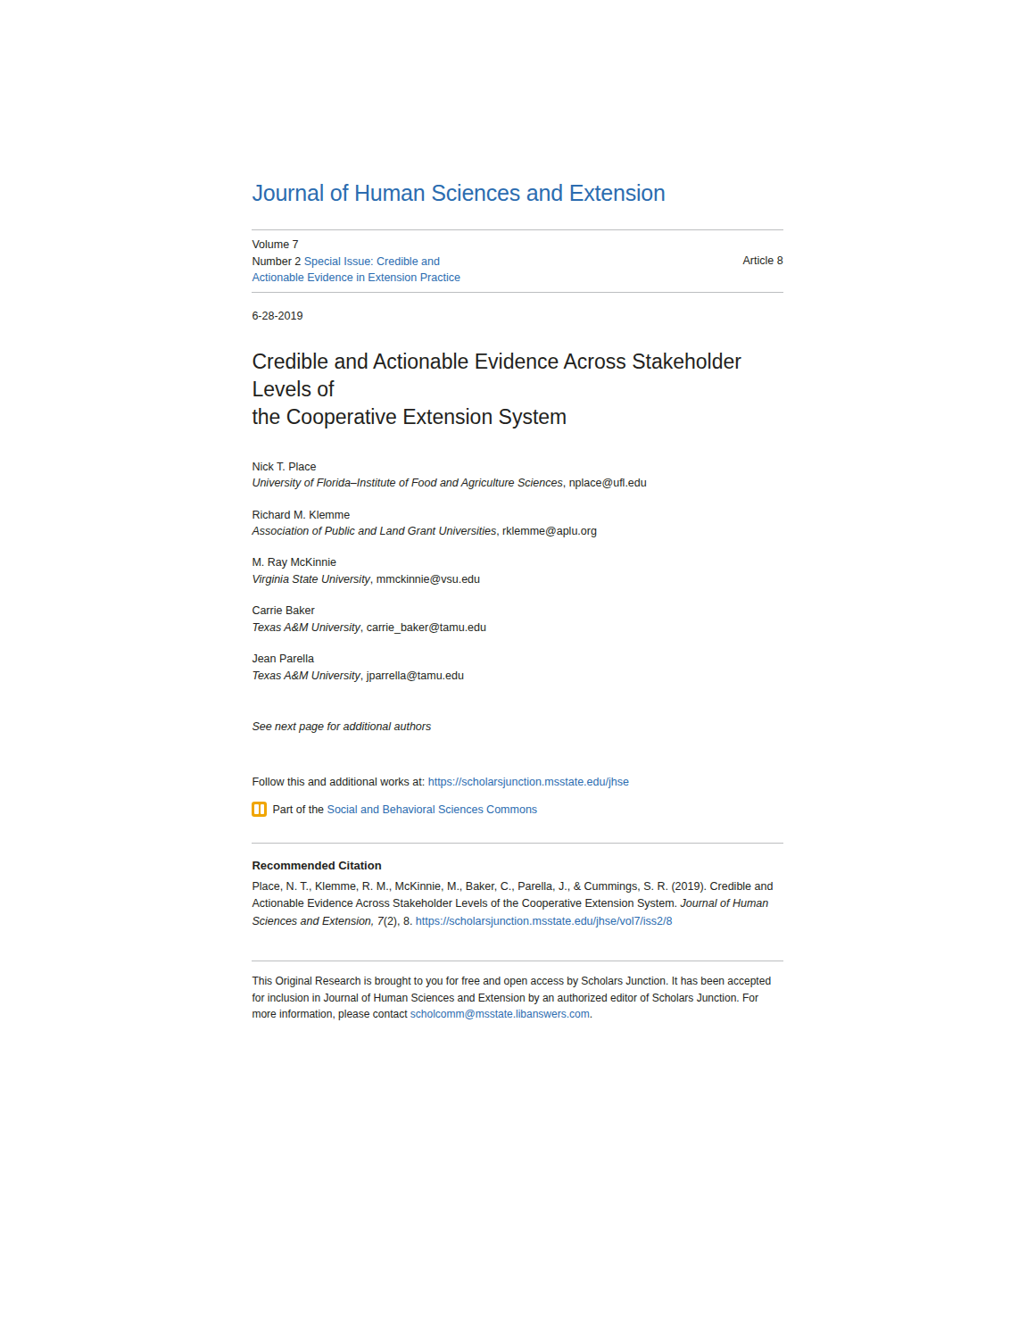Journal of Human Sciences and Extension
Volume 7
Number 2 Special Issue: Credible and
Actionable Evidence in Extension Practice
Article 8
6-28-2019
Credible and Actionable Evidence Across Stakeholder Levels of
the Cooperative Extension System
Nick T. Place University of Florida–Institute of Food and Agriculture Sciences, nplace@ufl.edu
Richard M. Klemme Association of Public and Land Grant Universities, rklemme@aplu.org
M. Ray McKinnie Virginia State University, mmckinnie@vsu.edu
Carrie Baker Texas A&M University, carrie_baker@tamu.edu
Jean Parella Texas A&M University, jparrella@tamu.edu
See next page for additional authors
Follow this and additional works at: https://scholarsjunction.msstate.edu/jhse
Part of the Social and Behavioral Sciences Commons
Recommended Citation
Place, N. T., Klemme, R. M., McKinnie, M., Baker, C., Parella, J., & Cummings, S. R. (2019). Credible and Actionable Evidence Across Stakeholder Levels of the Cooperative Extension System. Journal of Human Sciences and Extension, 7(2), 8. https://scholarsjunction.msstate.edu/jhse/vol7/iss2/8
This Original Research is brought to you for free and open access by Scholars Junction. It has been accepted for inclusion in Journal of Human Sciences and Extension by an authorized editor of Scholars Junction. For more information, please contact scholcomm@msstate.libanswers.com.